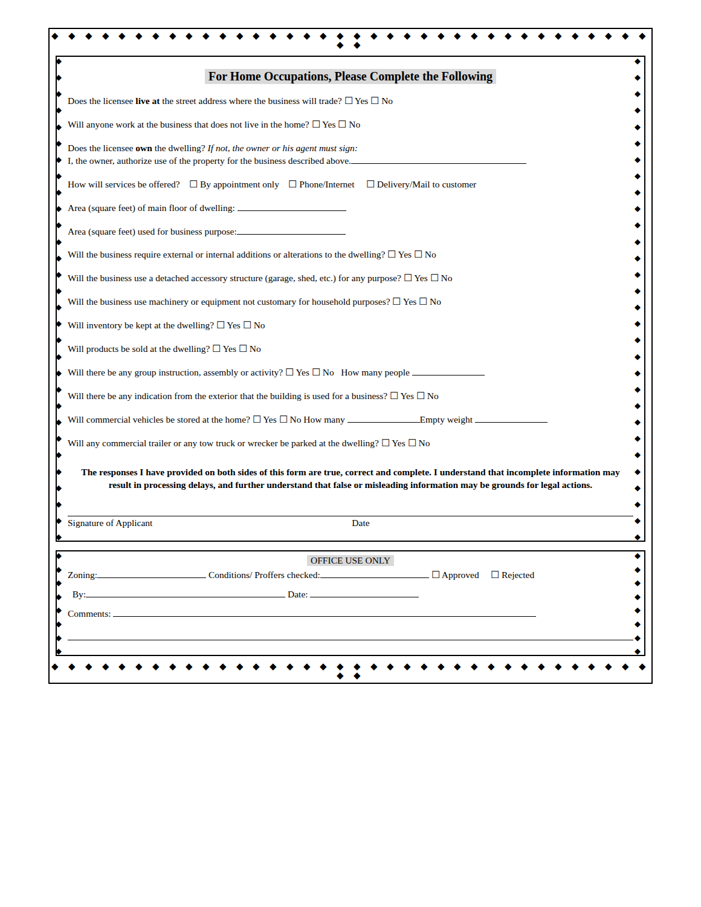◆ ◆ ◆ ◆ ◆ ◆ ◆ ◆ ◆ ◆ ◆ ◆ ◆ ◆ ◆ ◆ ◆ ◆ ◆ ◆ ◆ ◆ ◆ ◆ ◆ ◆ ◆ ◆ ◆ ◆ ◆ ◆ ◆ ◆ ◆ ◆ ◆ ◆
◆◆◆◆◆◆◆◆◆◆◆◆◆◆◆◆◆◆◆◆◆◆◆◆◆◆◆◆◆◆
◆◆◆◆◆◆◆◆◆◆◆◆◆◆◆◆◆◆◆◆◆◆◆◆◆◆◆◆◆◆
For Home Occupations, Please Complete the Following
Does the licensee live at the street address where the business will trade? ☐ Yes ☐ No
Will anyone work at the business that does not live in the home? ☐ Yes ☐ No
Does the licensee own the dwelling? If not, the owner or his agent must sign:
I, the owner, authorize use of the property for the business described above.
How will services be offered? ☐ By appointment only ☐ Phone/Internet ☐ Delivery/Mail to customer
Area (square feet) of main floor of dwelling:
Area (square feet) used for business purpose:
Will the business require external or internal additions or alterations to the dwelling? ☐ Yes ☐ No
Will the business use a detached accessory structure (garage, shed, etc.) for any purpose? ☐ Yes ☐ No
Will the business use machinery or equipment not customary for household purposes? ☐ Yes ☐ No
Will inventory be kept at the dwelling? ☐ Yes ☐ No
Will products be sold at the dwelling? ☐ Yes ☐ No
Will there be any group instruction, assembly or activity? ☐ Yes ☐ No How many people
Will there be any indication from the exterior that the building is used for a business? ☐ Yes ☐ No
Will commercial vehicles be stored at the home? ☐ Yes ☐ No How many Empty weight
Will any commercial trailer or any tow truck or wrecker be parked at the dwelling? ☐ Yes ☐ No
The responses I have provided on both sides of this form are true, correct and complete. I understand that incomplete information may result in processing delays, and further understand that false or misleading information may be grounds for legal actions.
Signature of Applicant Date
◆◆◆◆◆◆◆◆
◆◆◆◆◆◆◆◆
OFFICE USE ONLY
Zoning: Conditions/ Proffers checked: ☐ Approved ☐ Rejected
By: Date:
Comments:
◆ ◆ ◆ ◆ ◆ ◆ ◆ ◆ ◆ ◆ ◆ ◆ ◆ ◆ ◆ ◆ ◆ ◆ ◆ ◆ ◆ ◆ ◆ ◆ ◆ ◆ ◆ ◆ ◆ ◆ ◆ ◆ ◆ ◆ ◆ ◆ ◆ ◆